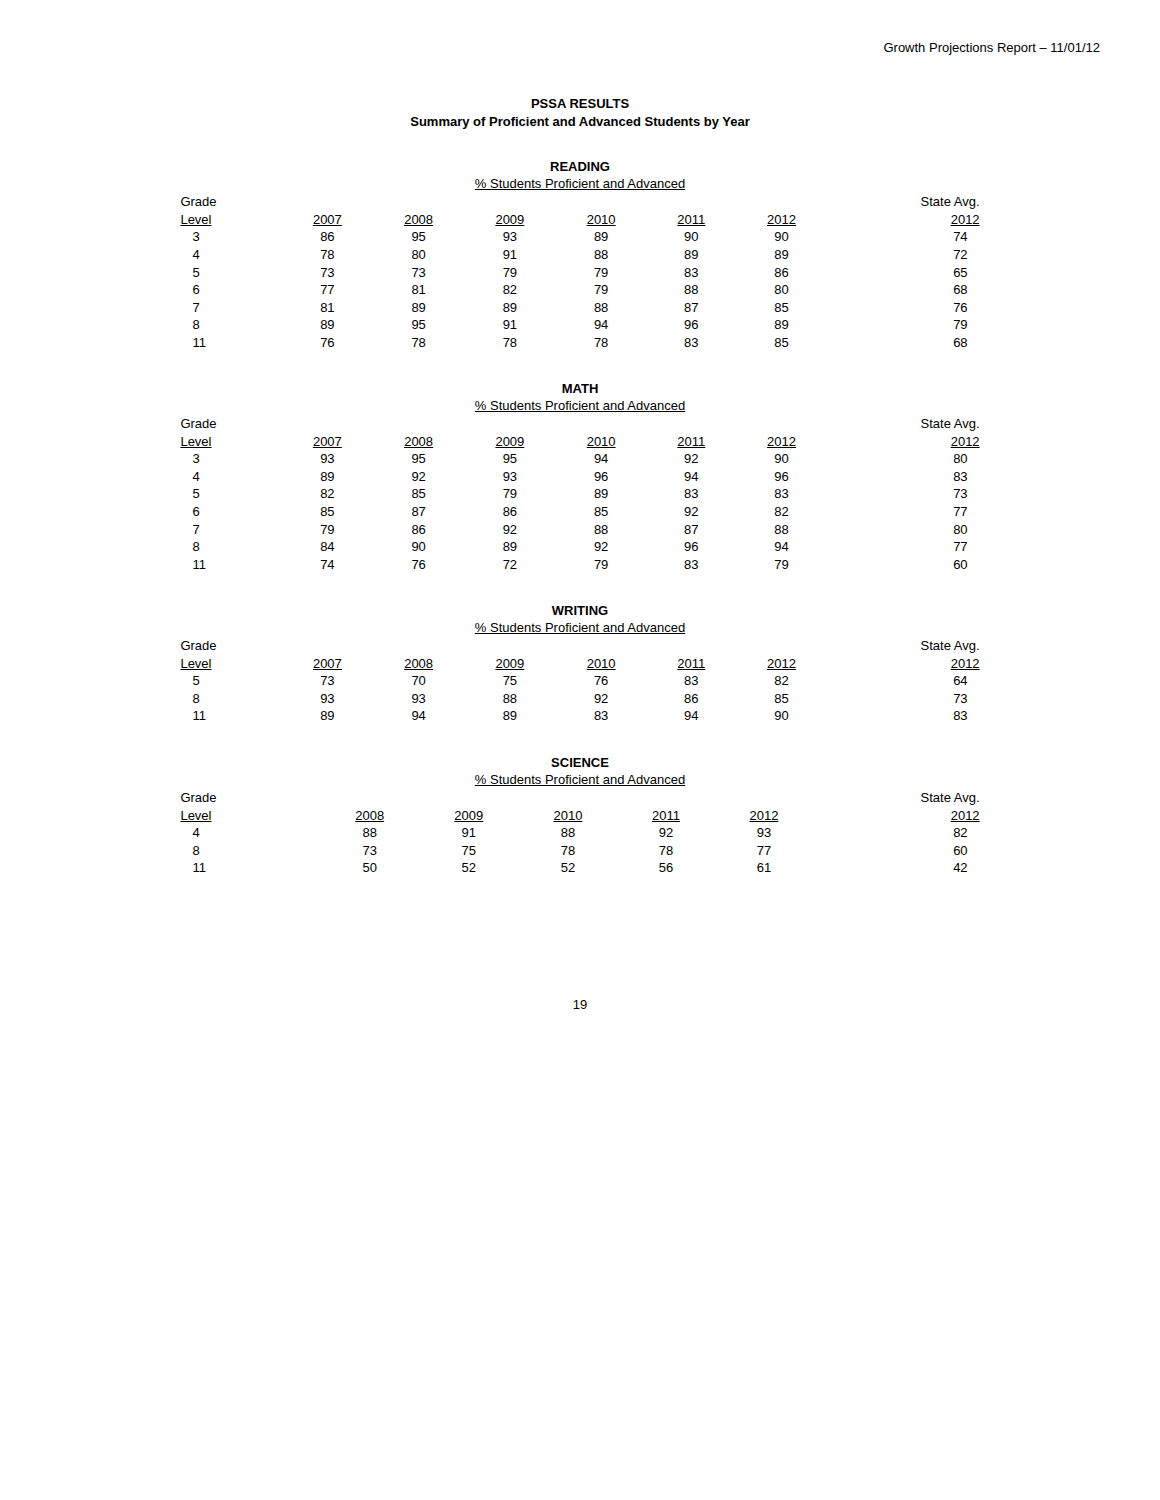Growth Projections Report – 11/01/12
PSSA RESULTS
Summary of Proficient and Advanced Students by Year
READING
% Students Proficient and Advanced
| Grade | | | | | | | State Avg. |
| --- | --- | --- | --- | --- | --- | --- | --- |
| Level | 2007 | 2008 | 2009 | 2010 | 2011 | 2012 | 2012 |
| 3 | 86 | 95 | 93 | 89 | 90 | 90 | 74 |
| 4 | 78 | 80 | 91 | 88 | 89 | 89 | 72 |
| 5 | 73 | 73 | 79 | 79 | 83 | 86 | 65 |
| 6 | 77 | 81 | 82 | 79 | 88 | 80 | 68 |
| 7 | 81 | 89 | 89 | 88 | 87 | 85 | 76 |
| 8 | 89 | 95 | 91 | 94 | 96 | 89 | 79 |
| 11 | 76 | 78 | 78 | 78 | 83 | 85 | 68 |
MATH
% Students Proficient and Advanced
| Grade | | | | | | | State Avg. |
| --- | --- | --- | --- | --- | --- | --- | --- |
| Level | 2007 | 2008 | 2009 | 2010 | 2011 | 2012 | 2012 |
| 3 | 93 | 95 | 95 | 94 | 92 | 90 | 80 |
| 4 | 89 | 92 | 93 | 96 | 94 | 96 | 83 |
| 5 | 82 | 85 | 79 | 89 | 83 | 83 | 73 |
| 6 | 85 | 87 | 86 | 85 | 92 | 82 | 77 |
| 7 | 79 | 86 | 92 | 88 | 87 | 88 | 80 |
| 8 | 84 | 90 | 89 | 92 | 96 | 94 | 77 |
| 11 | 74 | 76 | 72 | 79 | 83 | 79 | 60 |
WRITING
% Students Proficient and Advanced
| Grade | | | | | | | State Avg. |
| --- | --- | --- | --- | --- | --- | --- | --- |
| Level | 2007 | 2008 | 2009 | 2010 | 2011 | 2012 | 2012 |
| 5 | 73 | 70 | 75 | 76 | 83 | 82 | 64 |
| 8 | 93 | 93 | 88 | 92 | 86 | 85 | 73 |
| 11 | 89 | 94 | 89 | 83 | 94 | 90 | 83 |
SCIENCE
% Students Proficient and Advanced
| Grade | | | | | | | State Avg. |
| --- | --- | --- | --- | --- | --- | --- | --- |
| Level | | 2008 | 2009 | 2010 | 2011 | 2012 | 2012 |
| 4 | | 88 | 91 | 88 | 92 | 93 | 82 |
| 8 | | 73 | 75 | 78 | 78 | 77 | 60 |
| 11 | | 50 | 52 | 52 | 56 | 61 | 42 |
19